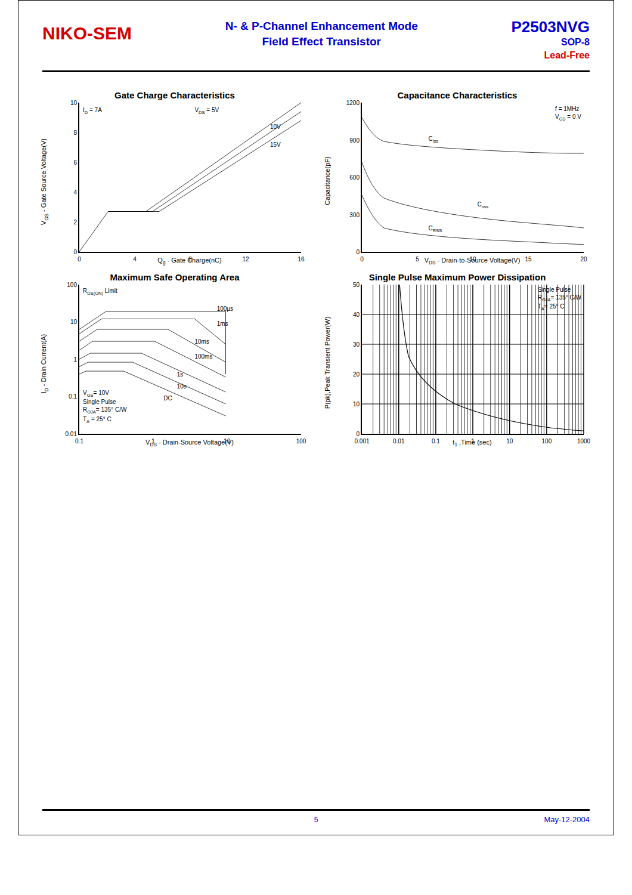NIKO-SEM
N- & P-Channel Enhancement Mode
Field Effect Transistor
P2503NVG
SOP-8
Lead-Free
Gate Charge Characteristics
VGS - Gate Source Voltage(V) 10 8 6 4 2 0 0 4 8 12 16 ID = 7A VDS = 5V 10V 15V
Qg - Gate Charge(nC)
Capacitance Characteristics
Capacitance(pF) 1200 900 600 300 0 0 5 10 15 20 f = 1MHz
VGS = 0 V Ciss Coss CRSS
VDS - Drain-to-Source Voltage(V)
Maximum Safe Operating Area
ID - Drain Current(A) 100 10 1 0.1 0.01 0.1 1 10 100 RDS(ON) Limit 100µs 1ms 10ms 100ms 1s 10s DC VGS= 10V
Single Pulse
RΘJA= 135° C/W
TA = 25° C
VDS - Drain-Source Voltage(V)
Single Pulse Maximum Power Dissipation
P(pk),Peak Transient Power(W) 50 40 30 20 10 0 0.001 0.01 0.1 1 10 100 1000 Single Pulse
RΘJA= 135° C/W
TA= 25° C
t1 ,Time (sec)
5
May-12-2004